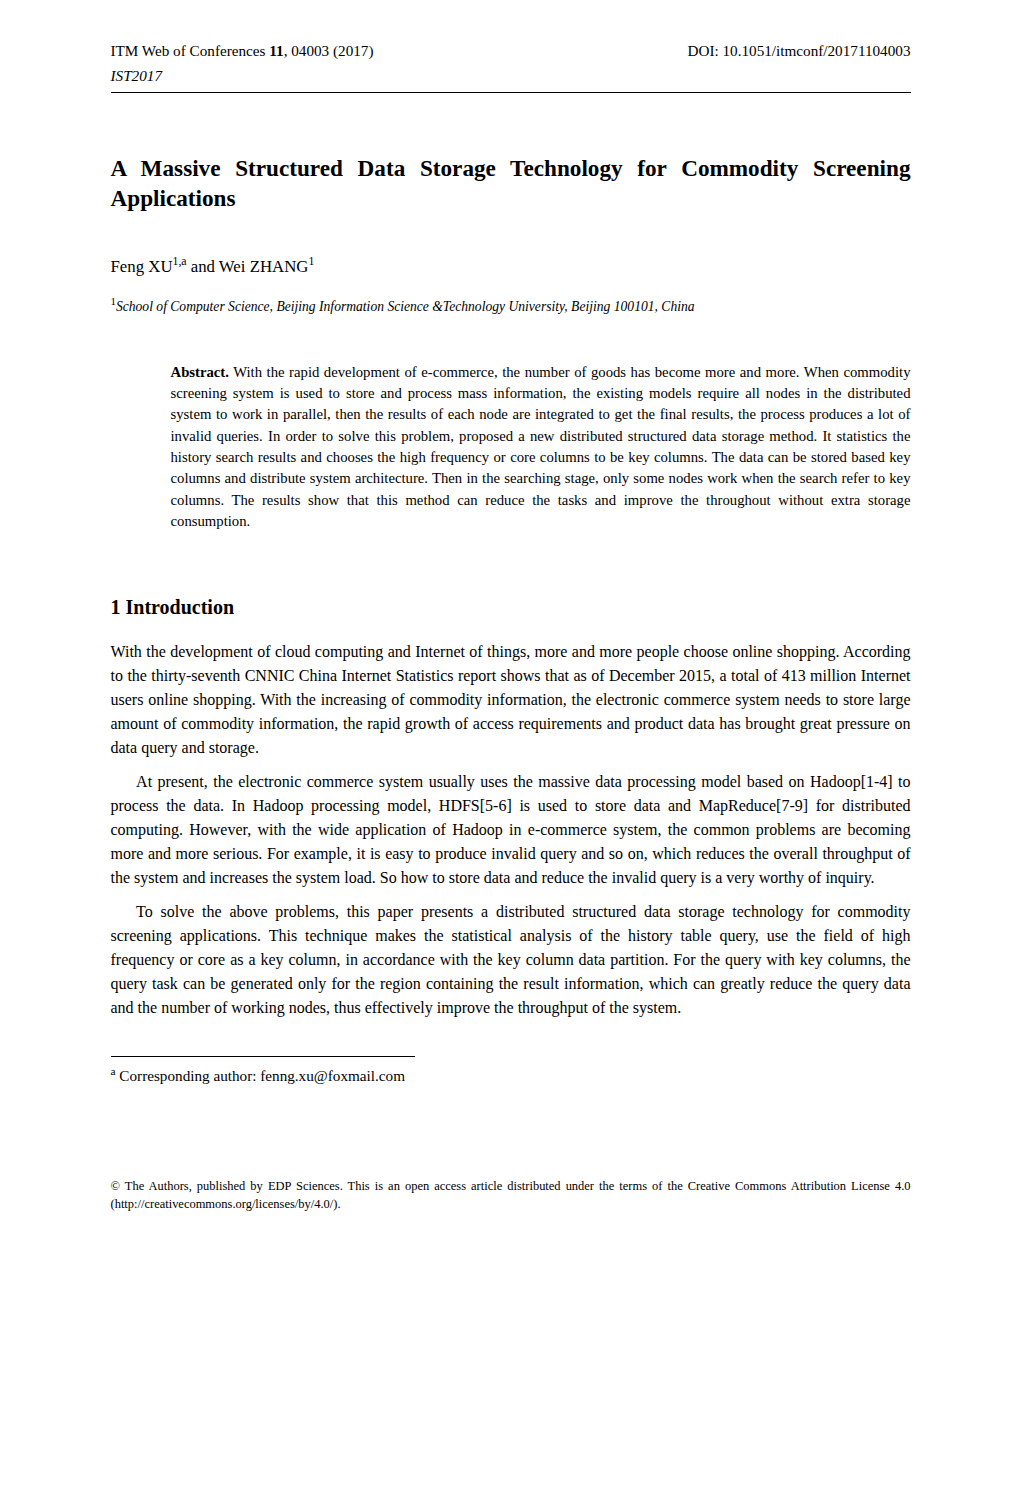ITM Web of Conferences 11, 04003 (2017)
IST2017
DOI: 10.1051/itmconf/20171104003
A Massive Structured Data Storage Technology for Commodity Screening Applications
Feng XU1,a and Wei ZHANG1
1School of Computer Science, Beijing Information Science &Technology University, Beijing 100101, China
Abstract. With the rapid development of e-commerce, the number of goods has become more and more. When commodity screening system is used to store and process mass information, the existing models require all nodes in the distributed system to work in parallel, then the results of each node are integrated to get the final results, the process produces a lot of invalid queries. In order to solve this problem, proposed a new distributed structured data storage method. It statistics the history search results and chooses the high frequency or core columns to be key columns. The data can be stored based key columns and distribute system architecture. Then in the searching stage, only some nodes work when the search refer to key columns. The results show that this method can reduce the tasks and improve the throughout without extra storage consumption.
1 Introduction
With the development of cloud computing and Internet of things, more and more people choose online shopping. According to the thirty-seventh CNNIC China Internet Statistics report shows that as of December 2015, a total of 413 million Internet users online shopping. With the increasing of commodity information, the electronic commerce system needs to store large amount of commodity information, the rapid growth of access requirements and product data has brought great pressure on data query and storage.
At present, the electronic commerce system usually uses the massive data processing model based on Hadoop[1-4] to process the data. In Hadoop processing model, HDFS[5-6] is used to store data and MapReduce[7-9] for distributed computing. However, with the wide application of Hadoop in e-commerce system, the common problems are becoming more and more serious. For example, it is easy to produce invalid query and so on, which reduces the overall throughput of the system and increases the system load. So how to store data and reduce the invalid query is a very worthy of inquiry.
To solve the above problems, this paper presents a distributed structured data storage technology for commodity screening applications. This technique makes the statistical analysis of the history table query, use the field of high frequency or core as a key column, in accordance with the key column data partition. For the query with key columns, the query task can be generated only for the region containing the result information, which can greatly reduce the query data and the number of working nodes, thus effectively improve the throughput of the system.
a Corresponding author: fenng.xu@foxmail.com
© The Authors, published by EDP Sciences. This is an open access article distributed under the terms of the Creative Commons Attribution License 4.0 (http://creativecommons.org/licenses/by/4.0/).